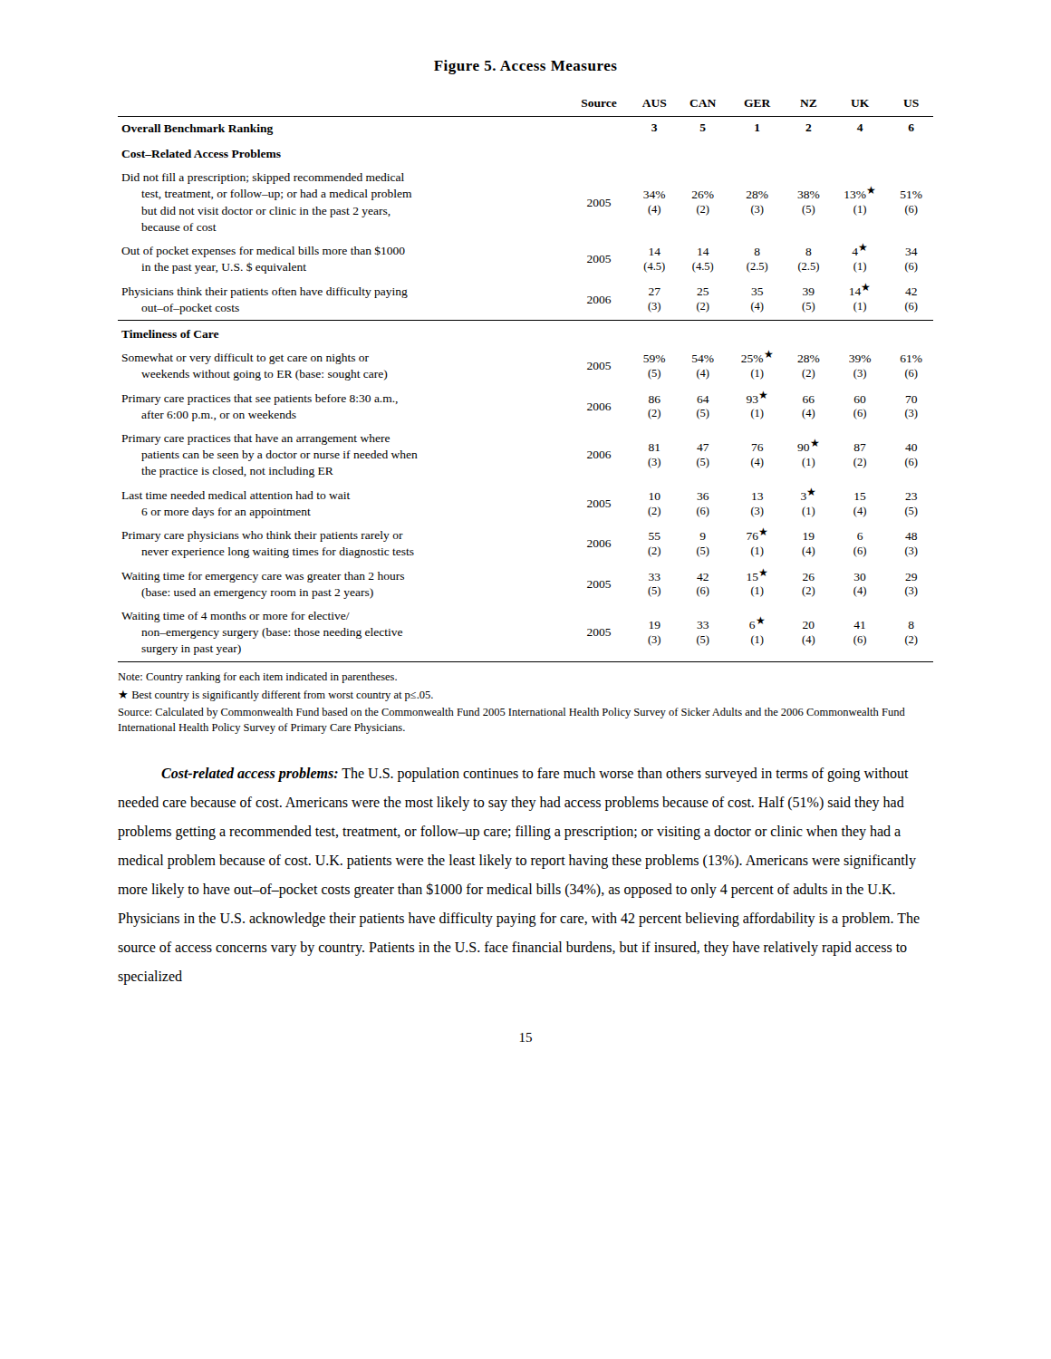Figure 5. Access Measures
| | Source | AUS | CAN | GER | NZ | UK | US |
| --- | --- | --- | --- | --- | --- | --- | --- |
| Overall Benchmark Ranking | | 3 | 5 | 1 | 2 | 4 | 6 |
| Cost–Related Access Problems | | | | | | | |
| Did not fill a prescription; skipped recommended medical test, treatment, or follow–up; or had a medical problem but did not visit doctor or clinic in the past 2 years, because of cost | 2005 | 34% (4) | 26% (2) | 28% (3) | 38% (5) | 13% ★ (1) | 51% (6) |
| Out of pocket expenses for medical bills more than $1000 in the past year, U.S. $ equivalent | 2005 | 14 (4.5) | 14 (4.5) | 8 (2.5) | 8 (2.5) | 4 ★ (1) | 34 (6) |
| Physicians think their patients often have difficulty paying out–of–pocket costs | 2006 | 27 (3) | 25 (2) | 35 (4) | 39 (5) | 14 ★ (1) | 42 (6) |
| Timeliness of Care | | | | | | | |
| Somewhat or very difficult to get care on nights or weekends without going to ER (base: sought care) | 2005 | 59% (5) | 54% (4) | 25% ★ (1) | 28% (2) | 39% (3) | 61% (6) |
| Primary care practices that see patients before 8:30 a.m., after 6:00 p.m., or on weekends | 2006 | 86 (2) | 64 (5) | 93 ★ (1) | 66 (4) | 60 (6) | 70 (3) |
| Primary care practices that have an arrangement where patients can be seen by a doctor or nurse if needed when the practice is closed, not including ER | 2006 | 81 (3) | 47 (5) | 76 (4) | 90 ★ (1) | 87 (2) | 40 (6) |
| Last time needed medical attention had to wait 6 or more days for an appointment | 2005 | 10 (2) | 36 (6) | 13 (3) | 3 ★ (1) | 15 (4) | 23 (5) |
| Primary care physicians who think their patients rarely or never experience long waiting times for diagnostic tests | 2006 | 55 (2) | 9 (5) | 76 ★ (1) | 19 (4) | 6 (6) | 48 (3) |
| Waiting time for emergency care was greater than 2 hours (base: used an emergency room in past 2 years) | 2005 | 33 (5) | 42 (6) | 15 ★ (1) | 26 (2) | 30 (4) | 29 (3) |
| Waiting time of 4 months or more for elective/ non–emergency surgery (base: those needing elective surgery in past year) | 2005 | 19 (3) | 33 (5) | 6 ★ (1) | 20 (4) | 41 (6) | 8 (2) |
Note: Country ranking for each item indicated in parentheses.
★ Best country is significantly different from worst country at p≤.05.
Source: Calculated by Commonwealth Fund based on the Commonwealth Fund 2005 International Health Policy Survey of Sicker Adults and the 2006 Commonwealth Fund International Health Policy Survey of Primary Care Physicians.
Cost-related access problems: The U.S. population continues to fare much worse than others surveyed in terms of going without needed care because of cost. Americans were the most likely to say they had access problems because of cost. Half (51%) said they had problems getting a recommended test, treatment, or follow–up care; filling a prescription; or visiting a doctor or clinic when they had a medical problem because of cost. U.K. patients were the least likely to report having these problems (13%). Americans were significantly more likely to have out–of–pocket costs greater than $1000 for medical bills (34%), as opposed to only 4 percent of adults in the U.K. Physicians in the U.S. acknowledge their patients have difficulty paying for care, with 42 percent believing affordability is a problem. The source of access concerns vary by country. Patients in the U.S. face financial burdens, but if insured, they have relatively rapid access to specialized
15